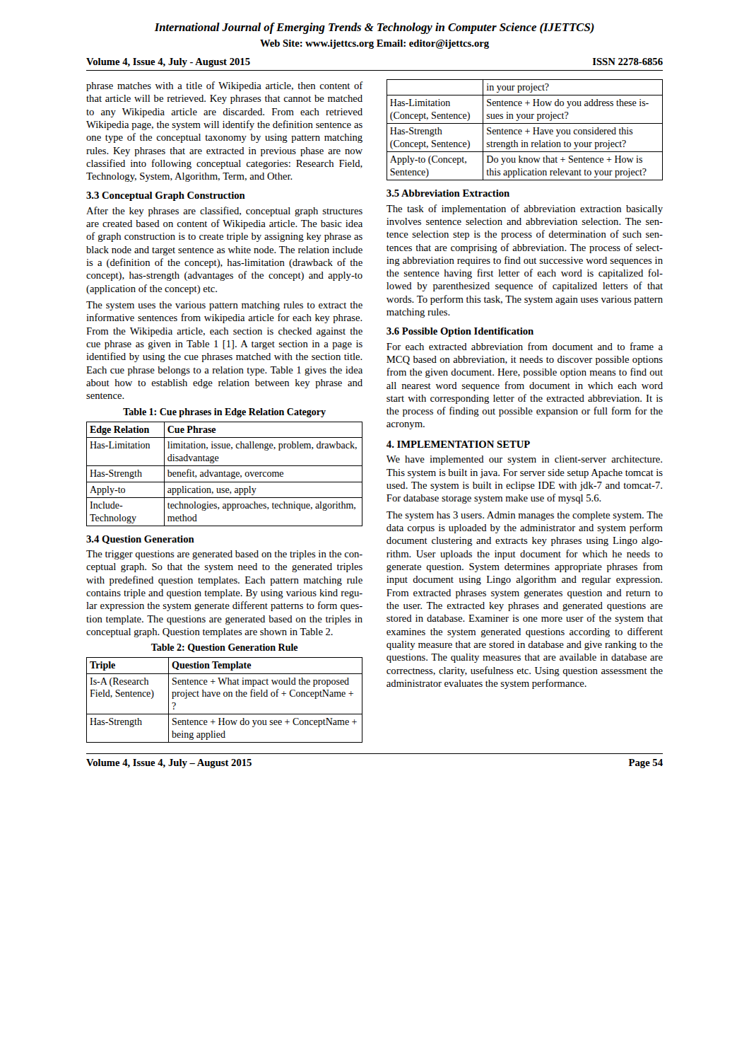International Journal of Emerging Trends & Technology in Computer Science (IJETTCS)
Web Site: www.ijettcs.org Email: editor@ijettcs.org
Volume 4, Issue 4, July - August 2015 ISSN 2278-6856
phrase matches with a title of Wikipedia article, then content of that article will be retrieved. Key phrases that cannot be matched to any Wikipedia article are discarded. From each retrieved Wikipedia page, the system will identify the definition sentence as one type of the conceptual taxonomy by using pattern matching rules. Key phrases that are extracted in previous phase are now classified into following conceptual categories: Research Field, Technology, System, Algorithm, Term, and Other.
3.3 Conceptual Graph Construction
After the key phrases are classified, conceptual graph structures are created based on content of Wikipedia article. The basic idea of graph construction is to create triple by assigning key phrase as black node and target sentence as white node. The relation include is a (definition of the concept), has-limitation (drawback of the concept), has-strength (advantages of the concept) and apply-to (application of the concept) etc.
The system uses the various pattern matching rules to extract the informative sentences from wikipedia article for each key phrase. From the Wikipedia article, each section is checked against the cue phrase as given in Table 1 [1]. A target section in a page is identified by using the cue phrases matched with the section title. Each cue phrase belongs to a relation type. Table 1 gives the idea about how to establish edge relation between key phrase and sentence.
Table 1: Cue phrases in Edge Relation Category
| Edge Relation | Cue Phrase |
| --- | --- |
| Has-Limitation | limitation, issue, challenge, problem, drawback, disadvantage |
| Has-Strength | benefit, advantage, overcome |
| Apply-to | application, use, apply |
| Include-Technology | technologies, approaches, technique, algorithm, method |
3.4 Question Generation
The trigger questions are generated based on the triples in the conceptual graph. So that the system need to the generated triples with predefined question templates. Each pattern matching rule contains triple and question template. By using various kind regular expression the system generate different patterns to form question template. The questions are generated based on the triples in conceptual graph. Question templates are shown in Table 2.
Table 2: Question Generation Rule
| Triple | Question Template |
| --- | --- |
| Is-A (Research Field, Sentence) | Sentence + What impact would the proposed project have on the field of + ConceptName + ? |
| Has-Strength | Sentence + How do you see + ConceptName + being applied |
| | in your project? |
| Has-Limitation (Concept, Sentence) | Sentence + How do you address these issues in your project? |
| Has-Strength (Concept, Sentence) | Sentence + Have you considered this strength in relation to your project? |
| Apply-to (Concept, Sentence) | Do you know that + Sentence + How is this application relevant to your project? |
3.5 Abbreviation Extraction
The task of implementation of abbreviation extraction basically involves sentence selection and abbreviation selection. The sentence selection step is the process of determination of such sentences that are comprising of abbreviation. The process of selecting abbreviation requires to find out successive word sequences in the sentence having first letter of each word is capitalized followed by parenthesized sequence of capitalized letters of that words. To perform this task, The system again uses various pattern matching rules.
3.6 Possible Option Identification
For each extracted abbreviation from document and to frame a MCQ based on abbreviation, it needs to discover possible options from the given document. Here, possible option means to find out all nearest word sequence from document in which each word start with corresponding letter of the extracted abbreviation. It is the process of finding out possible expansion or full form for the acronym.
4. Implementation Setup
We have implemented our system in client-server architecture. This system is built in java. For server side setup Apache tomcat is used. The system is built in eclipse IDE with jdk-7 and tomcat-7. For database storage system make use of mysql 5.6.
The system has 3 users. Admin manages the complete system. The data corpus is uploaded by the administrator and system perform document clustering and extracts key phrases using Lingo algorithm. User uploads the input document for which he needs to generate question. System determines appropriate phrases from input document using Lingo algorithm and regular expression. From extracted phrases system generates question and return to the user. The extracted key phrases and generated questions are stored in database. Examiner is one more user of the system that examines the system generated questions according to different quality measure that are stored in database and give ranking to the questions. The quality measures that are available in database are correctness, clarity, usefulness etc. Using question assessment the administrator evaluates the system performance.
Volume 4, Issue 4, July – August 2015 Page 54